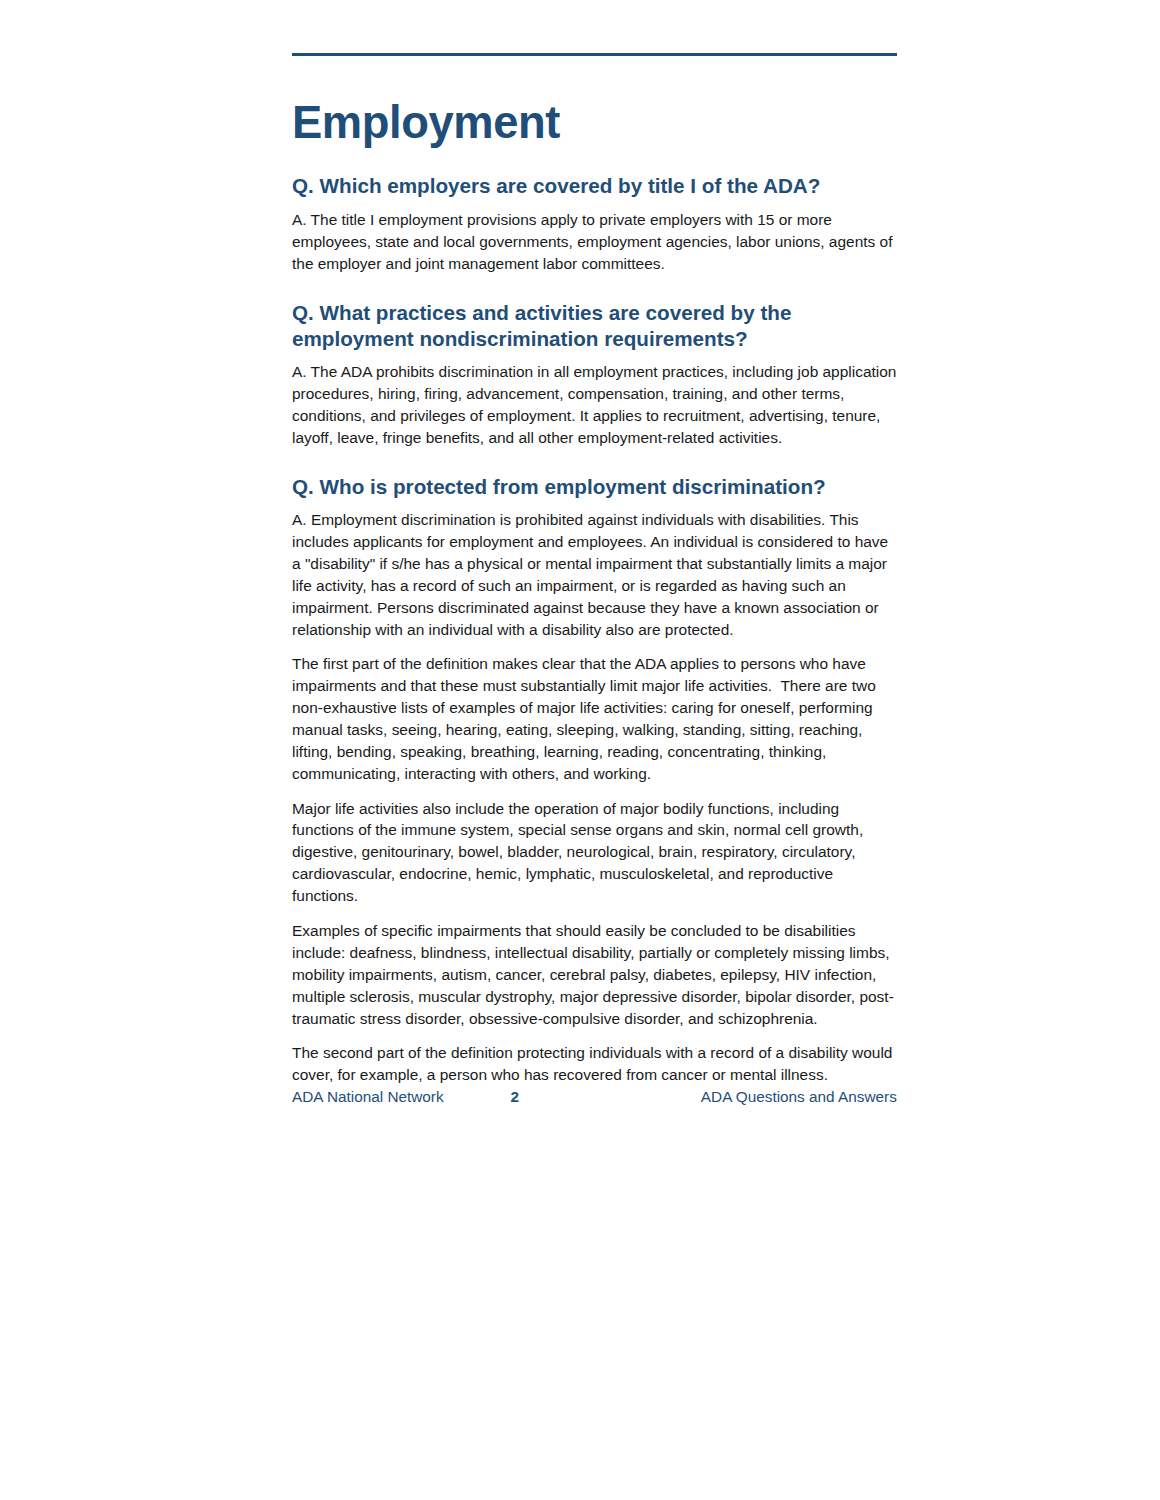Employment
Q. Which employers are covered by title I of the ADA?
A. The title I employment provisions apply to private employers with 15 or more employees, state and local governments, employment agencies, labor unions, agents of the employer and joint management labor committees.
Q. What practices and activities are covered by the employment nondiscrimination requirements?
A. The ADA prohibits discrimination in all employment practices, including job application procedures, hiring, firing, advancement, compensation, training, and other terms, conditions, and privileges of employment. It applies to recruitment, advertising, tenure, layoff, leave, fringe benefits, and all other employment-related activities.
Q. Who is protected from employment discrimination?
A. Employment discrimination is prohibited against individuals with disabilities. This includes applicants for employment and employees. An individual is considered to have a "disability" if s/he has a physical or mental impairment that substantially limits a major life activity, has a record of such an impairment, or is regarded as having such an impairment. Persons discriminated against because they have a known association or relationship with an individual with a disability also are protected.
The first part of the definition makes clear that the ADA applies to persons who have impairments and that these must substantially limit major life activities. There are two non-exhaustive lists of examples of major life activities: caring for oneself, performing manual tasks, seeing, hearing, eating, sleeping, walking, standing, sitting, reaching, lifting, bending, speaking, breathing, learning, reading, concentrating, thinking, communicating, interacting with others, and working.
Major life activities also include the operation of major bodily functions, including functions of the immune system, special sense organs and skin, normal cell growth, digestive, genitourinary, bowel, bladder, neurological, brain, respiratory, circulatory, cardiovascular, endocrine, hemic, lymphatic, musculoskeletal, and reproductive functions.
Examples of specific impairments that should easily be concluded to be disabilities include: deafness, blindness, intellectual disability, partially or completely missing limbs, mobility impairments, autism, cancer, cerebral palsy, diabetes, epilepsy, HIV infection, multiple sclerosis, muscular dystrophy, major depressive disorder, bipolar disorder, post-traumatic stress disorder, obsessive-compulsive disorder, and schizophrenia.
The second part of the definition protecting individuals with a record of a disability would cover, for example, a person who has recovered from cancer or mental illness.
ADA National Network 2 ADA Questions and Answers